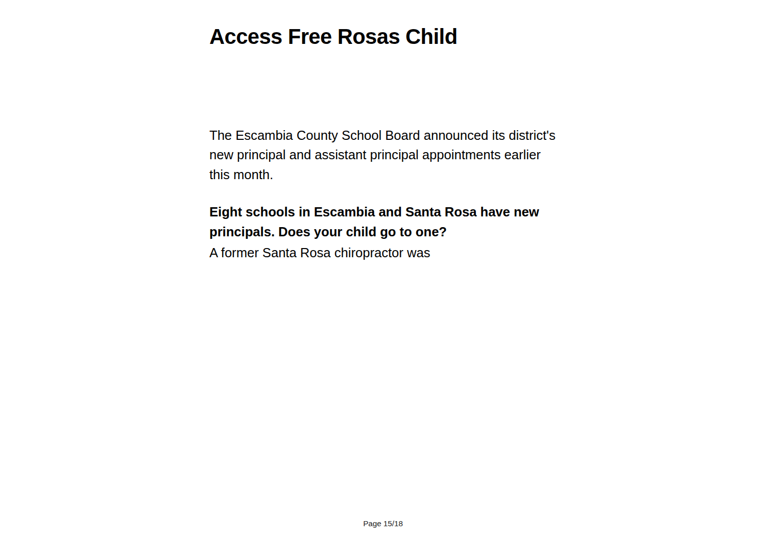Access Free Rosas Child
The Escambia County School Board announced its district's new principal and assistant principal appointments earlier this month.
Eight schools in Escambia and Santa Rosa have new principals. Does your child go to one?
A former Santa Rosa chiropractor was
Page 15/18